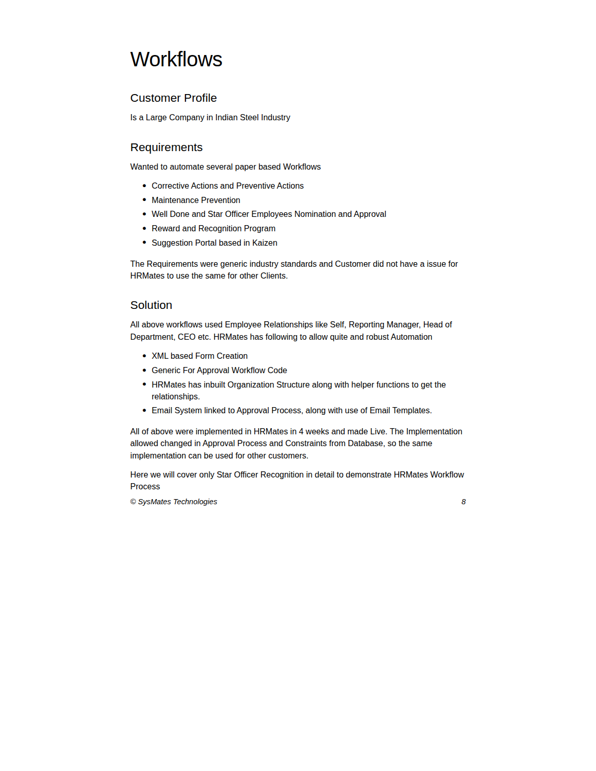Workflows
Customer Profile
Is a Large Company in Indian Steel Industry
Requirements
Wanted to automate several paper based Workflows
Corrective Actions and Preventive Actions
Maintenance Prevention
Well Done and Star Officer Employees Nomination and Approval
Reward and Recognition Program
Suggestion Portal based in Kaizen
The Requirements were generic industry standards and Customer did not have a issue for HRMates to use the same for other Clients.
Solution
All above workflows used Employee Relationships like Self, Reporting Manager, Head of Department, CEO etc. HRMates has following to allow quite and robust Automation
XML based Form Creation
Generic For Approval Workflow Code
HRMates has inbuilt Organization Structure along with helper functions to get the relationships.
Email System linked to Approval Process, along with use of Email Templates.
All of above were implemented in HRMates in 4 weeks and made Live. The Implementation allowed changed in Approval Process and Constraints from Database, so the same implementation can be used for other customers.
Here we will cover only Star Officer Recognition in detail to demonstrate HRMates Workflow Process
© SysMates Technologies 8